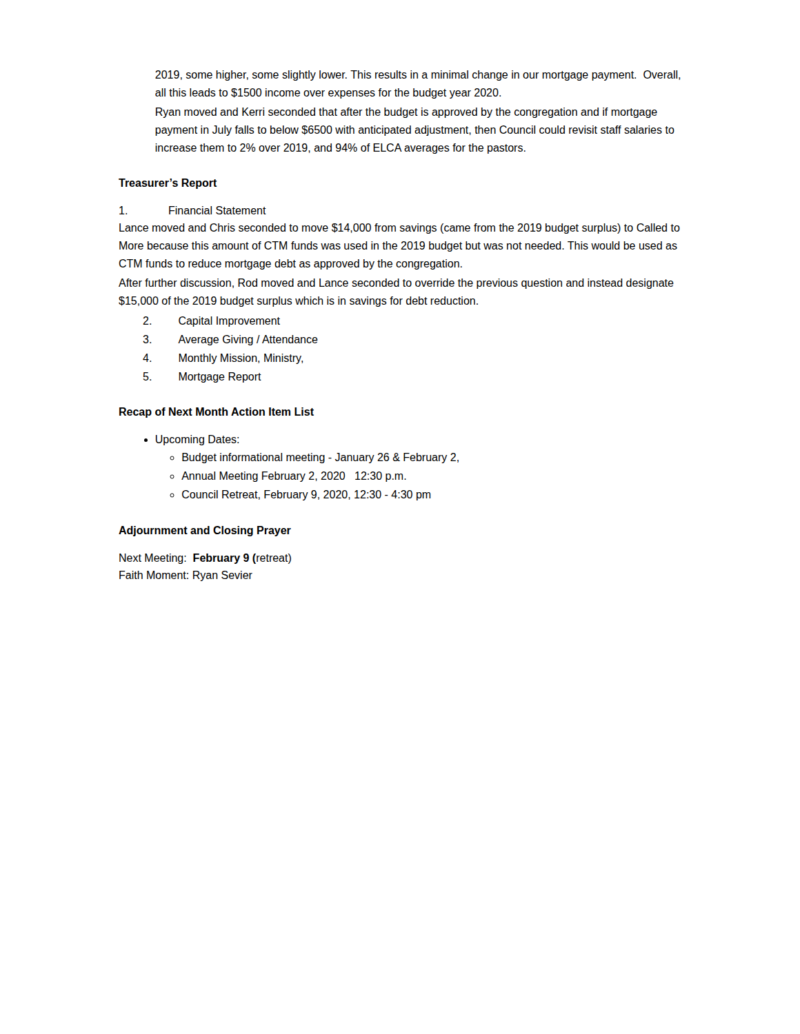2019, some higher, some slightly lower. This results in a minimal change in our mortgage payment. Overall, all this leads to $1500 income over expenses for the budget year 2020.
Ryan moved and Kerri seconded that after the budget is approved by the congregation and if mortgage payment in July falls to below $6500 with anticipated adjustment, then Council could revisit staff salaries to increase them to 2% over 2019, and 94% of ELCA averages for the pastors.
Treasurer’s Report
1. Financial Statement
Lance moved and Chris seconded to move $14,000 from savings (came from the 2019 budget surplus) to Called to More because this amount of CTM funds was used in the 2019 budget but was not needed. This would be used as CTM funds to reduce mortgage debt as approved by the congregation.
After further discussion, Rod moved and Lance seconded to override the previous question and instead designate $15,000 of the 2019 budget surplus which is in savings for debt reduction.
Capital Improvement
Average Giving / Attendance
Monthly Mission, Ministry,
Mortgage Report
Recap of Next Month Action Item List
Upcoming Dates:
Budget informational meeting - January 26 & February 2,
Annual Meeting February 2, 2020 12:30 p.m.
Council Retreat, February 9, 2020, 12:30 - 4:30 pm
Adjournment and Closing Prayer
Next Meeting: February 9 (retreat)
Faith Moment: Ryan Sevier